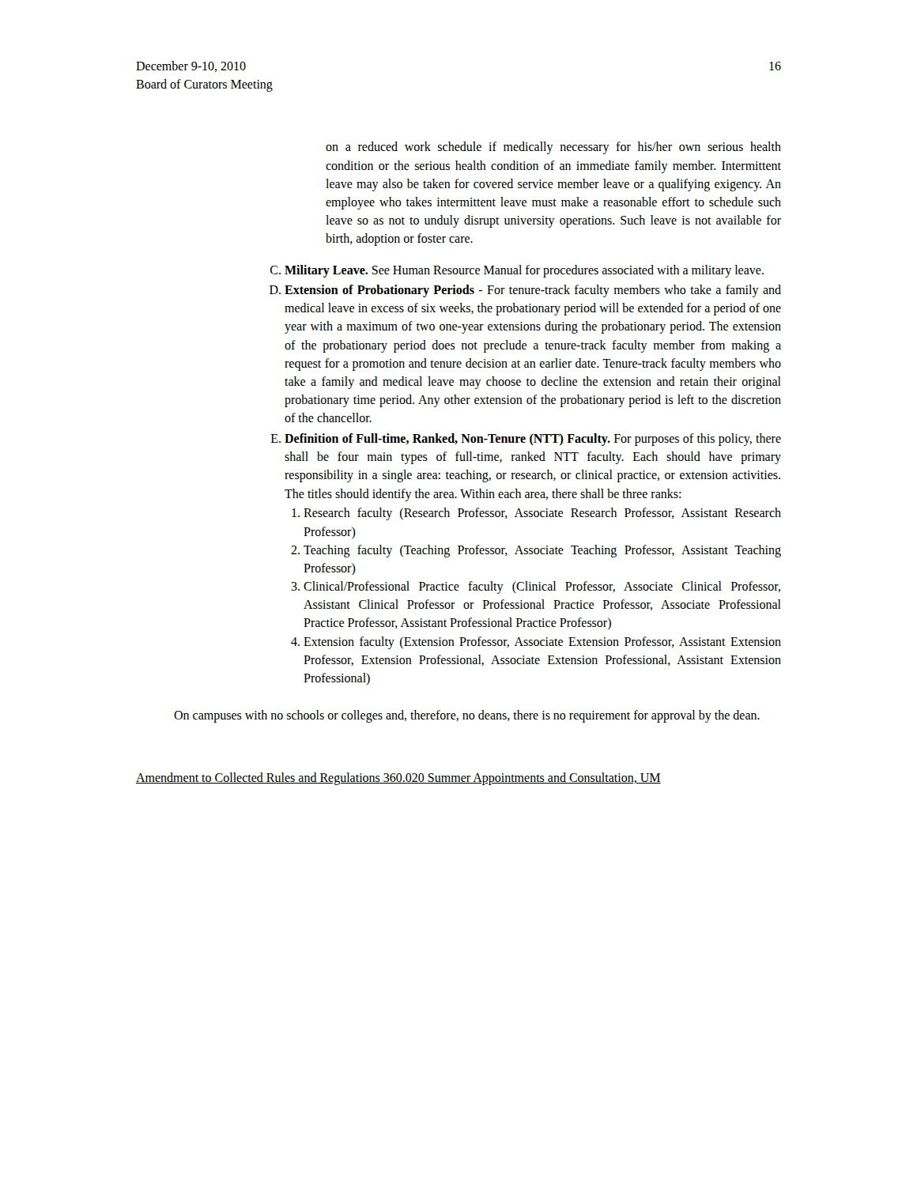December 9-10, 2010
Board of Curators Meeting
16
on a reduced work schedule if medically necessary for his/her own serious health condition or the serious health condition of an immediate family member. Intermittent leave may also be taken for covered service member leave or a qualifying exigency. An employee who takes intermittent leave must make a reasonable effort to schedule such leave so as not to unduly disrupt university operations. Such leave is not available for birth, adoption or foster care.
Military Leave. See Human Resource Manual for procedures associated with a military leave.
Extension of Probationary Periods - For tenure-track faculty members who take a family and medical leave in excess of six weeks, the probationary period will be extended for a period of one year with a maximum of two one-year extensions during the probationary period. The extension of the probationary period does not preclude a tenure-track faculty member from making a request for a promotion and tenure decision at an earlier date. Tenure-track faculty members who take a family and medical leave may choose to decline the extension and retain their original probationary time period. Any other extension of the probationary period is left to the discretion of the chancellor.
Definition of Full-time, Ranked, Non-Tenure (NTT) Faculty. For purposes of this policy, there shall be four main types of full-time, ranked NTT faculty. Each should have primary responsibility in a single area: teaching, or research, or clinical practice, or extension activities. The titles should identify the area. Within each area, there shall be three ranks:
Research faculty (Research Professor, Associate Research Professor, Assistant Research Professor)
Teaching faculty (Teaching Professor, Associate Teaching Professor, Assistant Teaching Professor)
Clinical/Professional Practice faculty (Clinical Professor, Associate Clinical Professor, Assistant Clinical Professor or Professional Practice Professor, Associate Professional Practice Professor, Assistant Professional Practice Professor)
Extension faculty (Extension Professor, Associate Extension Professor, Assistant Extension Professor, Extension Professional, Associate Extension Professional, Assistant Extension Professional)
On campuses with no schools or colleges and, therefore, no deans, there is no requirement for approval by the dean.
Amendment to Collected Rules and Regulations 360.020 Summer Appointments and Consultation, UM